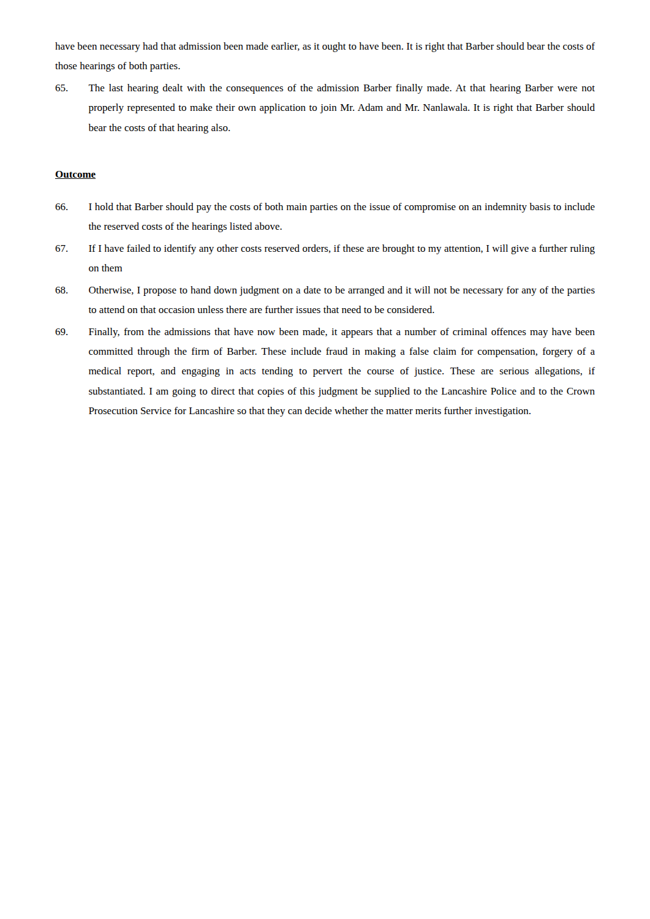have been necessary had that admission been made earlier, as it ought to have been. It is right that Barber should bear the costs of those hearings of both parties.
The last hearing dealt with the consequences of the admission Barber finally made. At that hearing Barber were not properly represented to make their own application to join Mr. Adam and Mr. Nanlawala. It is right that Barber should bear the costs of that hearing also.
Outcome
I hold that Barber should pay the costs of both main parties on the issue of compromise on an indemnity basis to include the reserved costs of the hearings listed above.
If I have failed to identify any other costs reserved orders, if these are brought to my attention, I will give a further ruling on them
Otherwise, I propose to hand down judgment on a date to be arranged and it will not be necessary for any of the parties to attend on that occasion unless there are further issues that need to be considered.
Finally, from the admissions that have now been made, it appears that a number of criminal offences may have been committed through the firm of Barber. These include fraud in making a false claim for compensation, forgery of a medical report, and engaging in acts tending to pervert the course of justice. These are serious allegations, if substantiated. I am going to direct that copies of this judgment be supplied to the Lancashire Police and to the Crown Prosecution Service for Lancashire so that they can decide whether the matter merits further investigation.